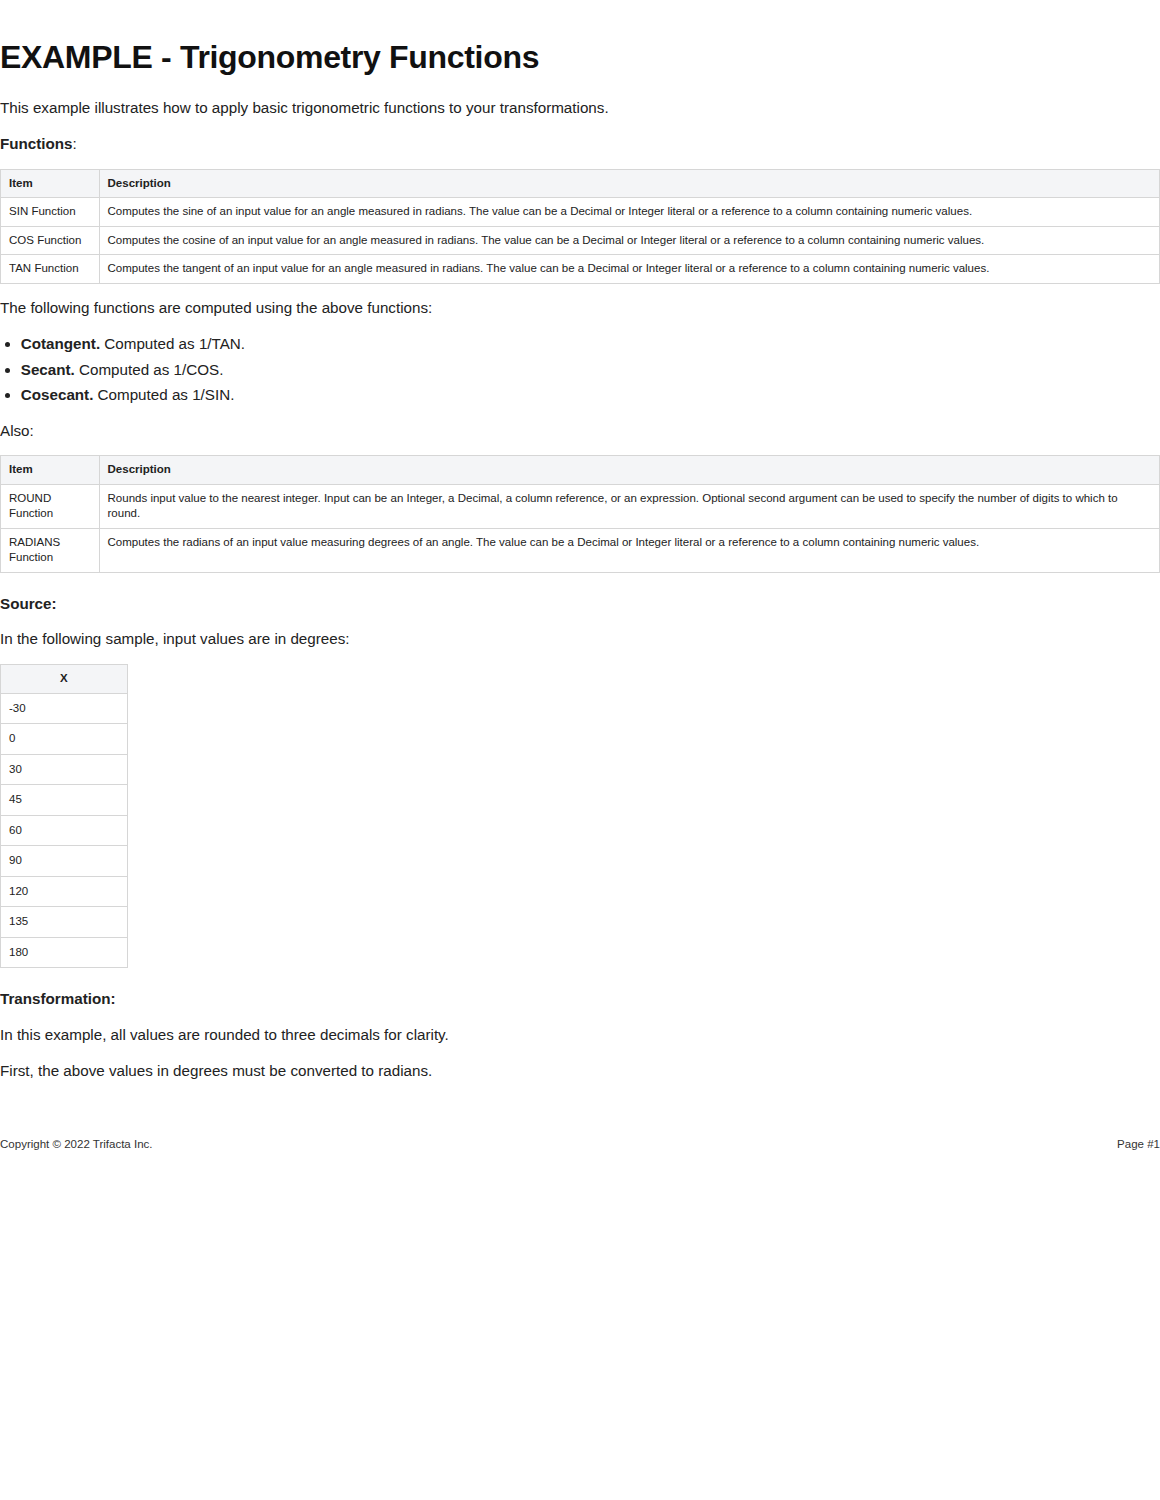EXAMPLE - Trigonometry Functions
This example illustrates how to apply basic trigonometric functions to your transformations.
Functions:
| Item | Description |
| --- | --- |
| SIN Function | Computes the sine of an input value for an angle measured in radians. The value can be a Decimal or Integer literal or a reference to a column containing numeric values. |
| COS Function | Computes the cosine of an input value for an angle measured in radians. The value can be a Decimal or Integer literal or a reference to a column containing numeric values. |
| TAN Function | Computes the tangent of an input value for an angle measured in radians. The value can be a Decimal or Integer literal or a reference to a column containing numeric values. |
The following functions are computed using the above functions:
Cotangent. Computed as 1/TAN.
Secant. Computed as 1/COS.
Cosecant. Computed as 1/SIN.
Also:
| Item | Description |
| --- | --- |
| ROUND Function | Rounds input value to the nearest integer. Input can be an Integer, a Decimal, a column reference, or an expression. Optional second argument can be used to specify the number of digits to which to round. |
| RADIANS Function | Computes the radians of an input value measuring degrees of an angle. The value can be a Decimal or Integer literal or a reference to a column containing numeric values. |
Source:
In the following sample, input values are in degrees:
| X |
| --- |
| -30 |
| 0 |
| 30 |
| 45 |
| 60 |
| 90 |
| 120 |
| 135 |
| 180 |
Transformation:
In this example, all values are rounded to three decimals for clarity.
First, the above values in degrees must be converted to radians.
Copyright © 2022 Trifacta Inc.
Page #1